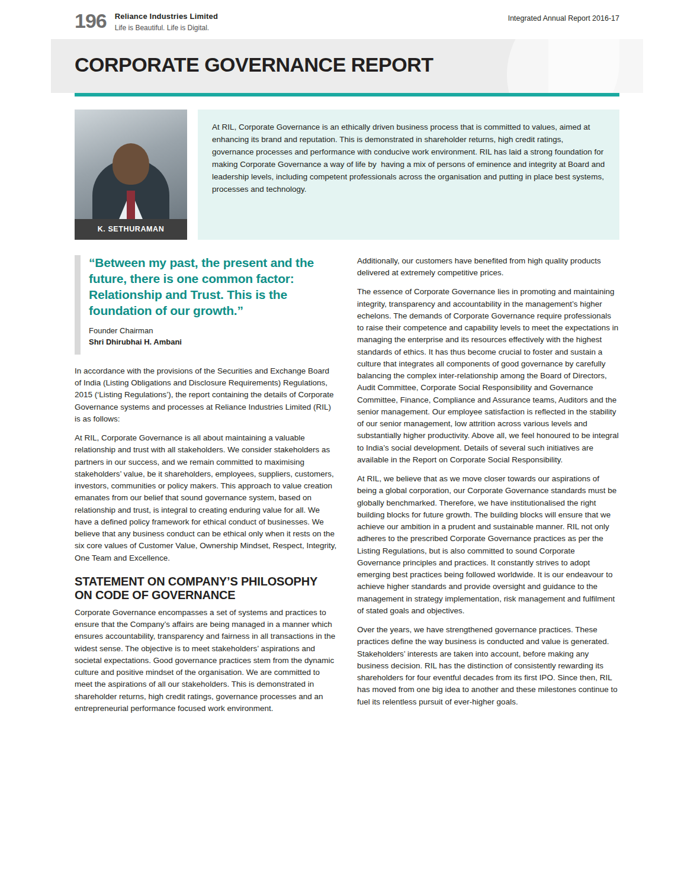196
Reliance Industries Limited
Life is Beautiful. Life is Digital.
Integrated Annual Report 2016-17
CORPORATE GOVERNANCE REPORT
K. SETHURAMAN
At RIL, Corporate Governance is an ethically driven business process that is committed to values, aimed at enhancing its brand and reputation. This is demonstrated in shareholder returns, high credit ratings, governance processes and performance with conducive work environment. RIL has laid a strong foundation for making Corporate Governance a way of life by having a mix of persons of eminence and integrity at Board and leadership levels, including competent professionals across the organisation and putting in place best systems, processes and technology.
“Between my past, the present and the future, there is one common factor: Relationship and Trust. This is the foundation of our growth.”
Founder Chairman Shri Dhirubhai H. Ambani
In accordance with the provisions of the Securities and Exchange Board of India (Listing Obligations and Disclosure Requirements) Regulations, 2015 (‘Listing Regulations’), the report containing the details of Corporate Governance systems and processes at Reliance Industries Limited (RIL) is as follows:
At RIL, Corporate Governance is all about maintaining a valuable relationship and trust with all stakeholders. We consider stakeholders as partners in our success, and we remain committed to maximising stakeholders’ value, be it shareholders, employees, suppliers, customers, investors, communities or policy makers. This approach to value creation emanates from our belief that sound governance system, based on relationship and trust, is integral to creating enduring value for all. We have a defined policy framework for ethical conduct of businesses. We believe that any business conduct can be ethical only when it rests on the six core values of Customer Value, Ownership Mindset, Respect, Integrity, One Team and Excellence.
Statement on Company’s Philosophy on Code of Governance
Corporate Governance encompasses a set of systems and practices to ensure that the Company’s affairs are being managed in a manner which ensures accountability, transparency and fairness in all transactions in the widest sense. The objective is to meet stakeholders’ aspirations and societal expectations. Good governance practices stem from the dynamic culture and positive mindset of the organisation. We are committed to meet the aspirations of all our stakeholders. This is demonstrated in shareholder returns, high credit ratings, governance processes and an entrepreneurial performance focused work environment.
Additionally, our customers have benefited from high quality products delivered at extremely competitive prices.
The essence of Corporate Governance lies in promoting and maintaining integrity, transparency and accountability in the management’s higher echelons. The demands of Corporate Governance require professionals to raise their competence and capability levels to meet the expectations in managing the enterprise and its resources effectively with the highest standards of ethics. It has thus become crucial to foster and sustain a culture that integrates all components of good governance by carefully balancing the complex inter-relationship among the Board of Directors, Audit Committee, Corporate Social Responsibility and Governance Committee, Finance, Compliance and Assurance teams, Auditors and the senior management. Our employee satisfaction is reflected in the stability of our senior management, low attrition across various levels and substantially higher productivity. Above all, we feel honoured to be integral to India’s social development. Details of several such initiatives are available in the Report on Corporate Social Responsibility.
At RIL, we believe that as we move closer towards our aspirations of being a global corporation, our Corporate Governance standards must be globally benchmarked. Therefore, we have institutionalised the right building blocks for future growth. The building blocks will ensure that we achieve our ambition in a prudent and sustainable manner. RIL not only adheres to the prescribed Corporate Governance practices as per the Listing Regulations, but is also committed to sound Corporate Governance principles and practices. It constantly strives to adopt emerging best practices being followed worldwide. It is our endeavour to achieve higher standards and provide oversight and guidance to the management in strategy implementation, risk management and fulfilment of stated goals and objectives.
Over the years, we have strengthened governance practices. These practices define the way business is conducted and value is generated. Stakeholders’ interests are taken into account, before making any business decision. RIL has the distinction of consistently rewarding its shareholders for four eventful decades from its first IPO. Since then, RIL has moved from one big idea to another and these milestones continue to fuel its relentless pursuit of ever-higher goals.